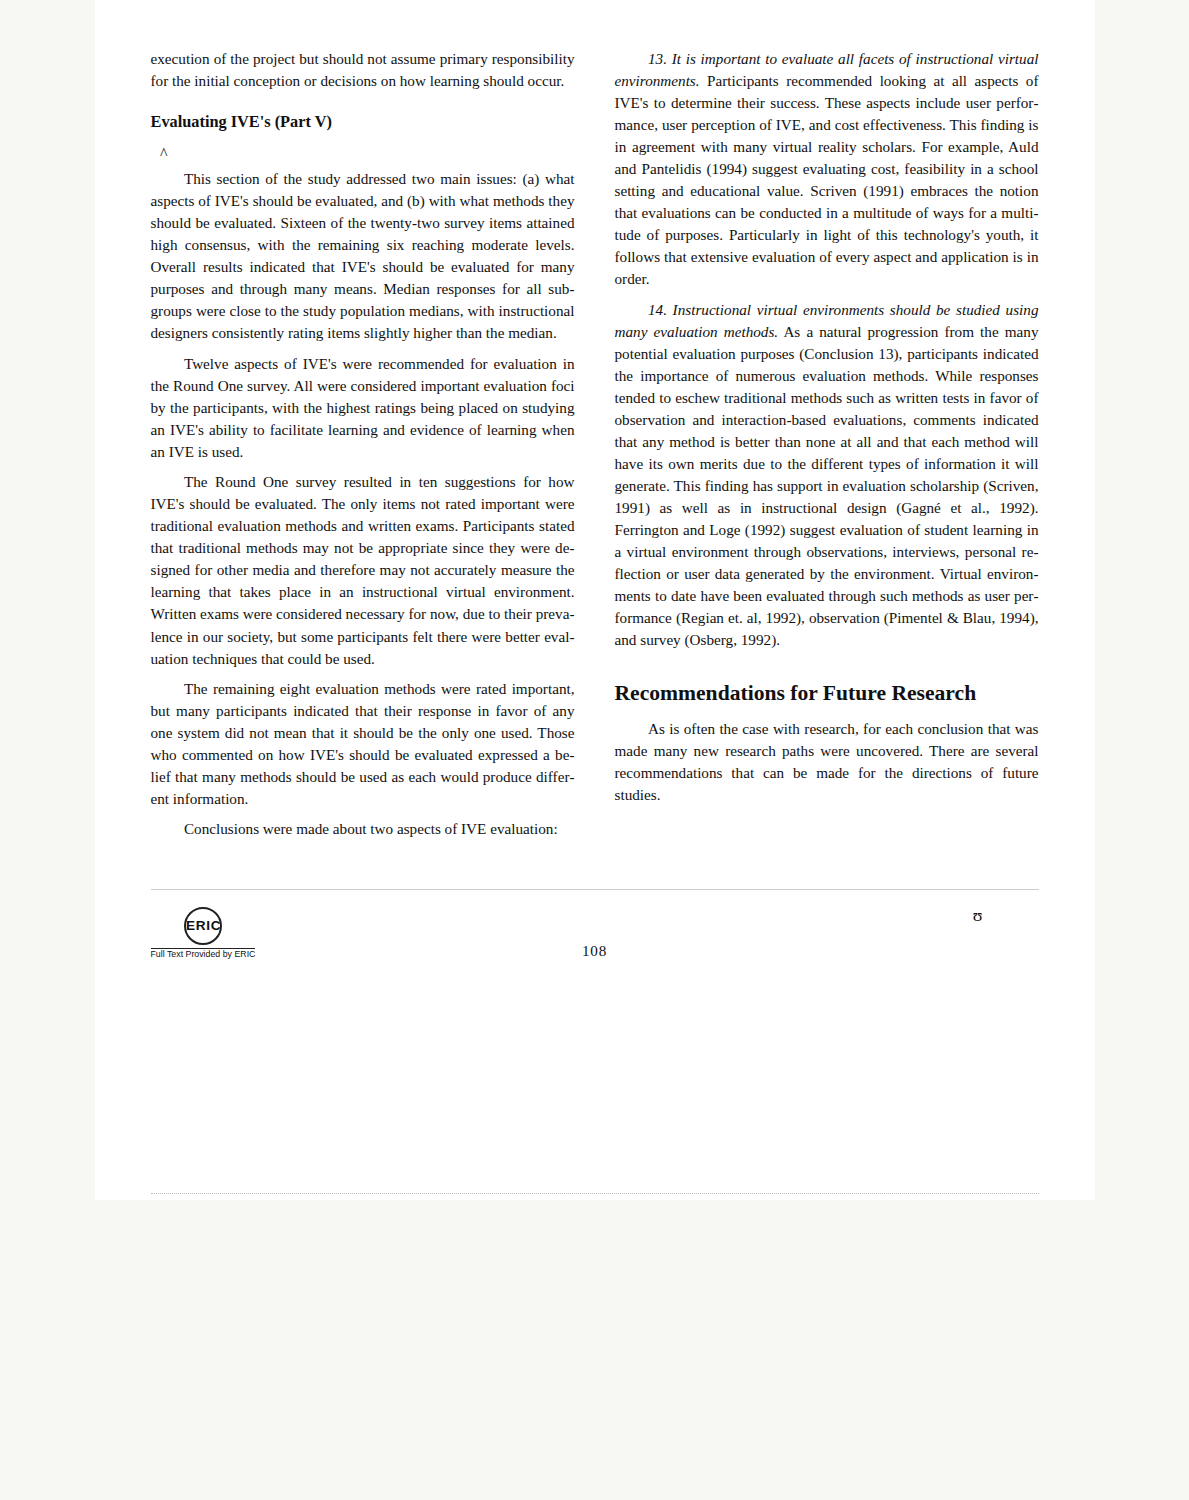execution of the project but should not assume primary responsibility for the initial conception or decisions on how learning should occur.
Evaluating IVE's (Part V)
^
This section of the study addressed two main issues: (a) what aspects of IVE's should be evaluated, and (b) with what methods they should be evaluated. Sixteen of the twenty-two survey items attained high consensus, with the remaining six reaching moderate levels. Overall results indicated that IVE's should be evaluated for many purposes and through many means. Median responses for all sub-groups were close to the study population medians, with instructional designers consistently rating items slightly higher than the median.
Twelve aspects of IVE's were recommended for evaluation in the Round One survey. All were considered important evaluation foci by the participants, with the highest ratings being placed on studying an IVE's ability to facilitate learning and evidence of learning when an IVE is used.
The Round One survey resulted in ten suggestions for how IVE's should be evaluated. The only items not rated important were traditional evaluation methods and written exams. Participants stated that traditional methods may not be appropriate since they were designed for other media and therefore may not accurately measure the learning that takes place in an instructional virtual environment. Written exams were considered necessary for now, due to their prevalence in our society, but some participants felt there were better evaluation techniques that could be used.
The remaining eight evaluation methods were rated important, but many participants indicated that their response in favor of any one system did not mean that it should be the only one used. Those who commented on how IVE's should be evaluated expressed a belief that many methods should be used as each would produce different information.
Conclusions were made about two aspects of IVE evaluation:
13. It is important to evaluate all facets of instructional virtual environments. Participants recommended looking at all aspects of IVE's to determine their success. These aspects include user performance, user perception of IVE, and cost effectiveness. This finding is in agreement with many virtual reality scholars. For example, Auld and Pantelidis (1994) suggest evaluating cost, feasibility in a school setting and educational value. Scriven (1991) embraces the notion that evaluations can be conducted in a multitude of ways for a multitude of purposes. Particularly in light of this technology's youth, it follows that extensive evaluation of every aspect and application is in order.
14. Instructional virtual environments should be studied using many evaluation methods. As a natural progression from the many potential evaluation purposes (Conclusion 13), participants indicated the importance of numerous evaluation methods. While responses tended to eschew traditional methods such as written tests in favor of observation and interaction-based evaluations, comments indicated that any method is better than none at all and that each method will have its own merits due to the different types of information it will generate. This finding has support in evaluation scholarship (Scriven, 1991) as well as in instructional design (Gagné et al., 1992). Ferrington and Loge (1992) suggest evaluation of student learning in a virtual environment through observations, interviews, personal reflection or user data generated by the environment. Virtual environments to date have been evaluated through such methods as user performance (Regian et. al, 1992), observation (Pimentel & Blau, 1994), and survey (Osberg, 1992).
Recommendations for Future Research
As is often the case with research, for each conclusion that was made many new research paths were uncovered. There are several recommendations that can be made for the directions of future studies.
ERIC
Full Text Provided by ERIC
108
ʊ